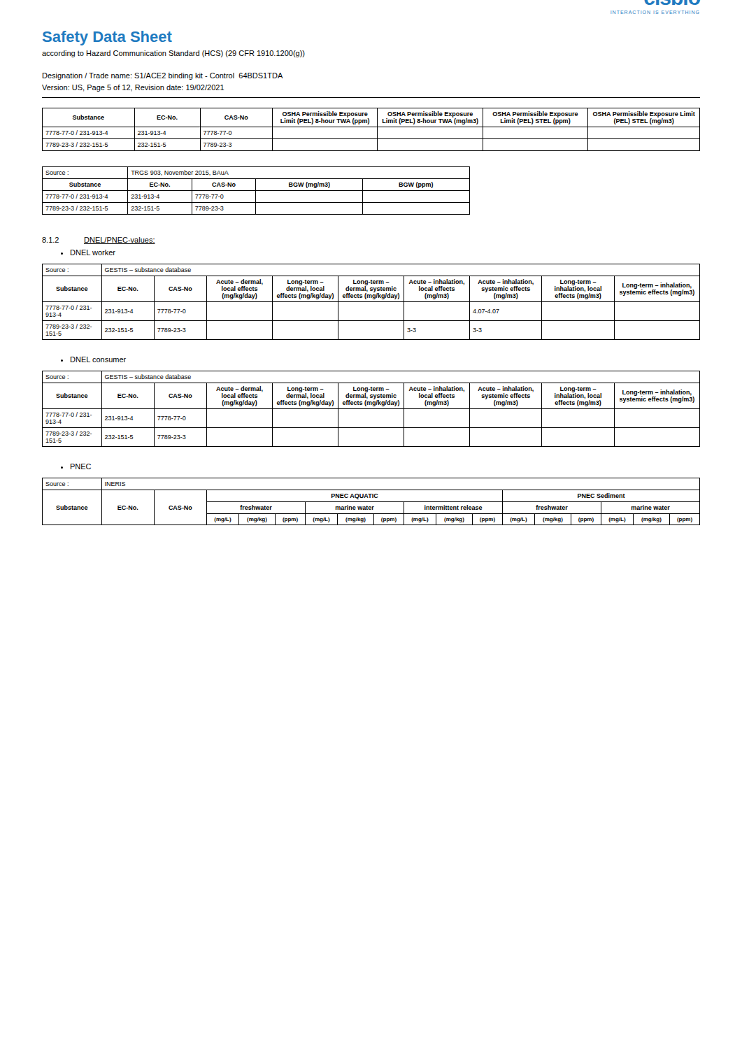cisbio
INTERACTION IS EVERYTHING
Safety Data Sheet
according to Hazard Communication Standard (HCS) (29 CFR 1910.1200(g))
Designation / Trade name: S1/ACE2 binding kit - Control 64BDS1TDA
Version: US, Page 5 of 12, Revision date: 19/02/2021
| Substance | EC-No. | CAS-No | OSHA Permissible Exposure Limit (PEL) 8-hour TWA (ppm) | OSHA Permissible Exposure Limit (PEL) 8-hour TWA (mg/m3) | OSHA Permissible Exposure Limit (PEL) STEL (ppm) | OSHA Permissible Exposure Limit (PEL) STEL (mg/m3) |
| --- | --- | --- | --- | --- | --- | --- |
| 7778-77-0 / 231-913-4 | 231-913-4 | 7778-77-0 | | | | |
| 7789-23-3 / 232-151-5 | 232-151-5 | 7789-23-3 | | | | |
| Source : | TRGS 903, November 2015, BAuA |
| Substance | EC-No. | CAS-No | BGW (mg/m3) | BGW (ppm) |
| 7778-77-0 / 231-913-4 | 231-913-4 | 7778-77-0 | | |
| 7789-23-3 / 232-151-5 | 232-151-5 | 7789-23-3 | | |
8.1.2 DNEL/PNEC-values:
DNEL worker
| Source : | GESTIS – substance database |
| Substance | EC-No. | CAS-No | Acute – dermal, local effects (mg/kg/day) | Long-term – dermal, local effects (mg/kg/day) | Long-term – dermal, systemic effects (mg/kg/day) | Acute – inhalation, local effects (mg/m3) | Acute – inhalation, systemic effects (mg/m3) | Long-term – inhalation, local effects (mg/m3) | Long-term – inhalation, systemic effects (mg/m3) |
| 7778-77-0 / 231-913-4 | 231-913-4 | 7778-77-0 | | | | | 4.07-4.07 | | |
| 7789-23-3 / 232-151-5 | 232-151-5 | 7789-23-3 | | | | 3-3 | 3-3 | | |
DNEL consumer
| Source : | GESTIS – substance database |
| Substance | EC-No. | CAS-No | Acute – dermal, local effects (mg/kg/day) | Long-term – dermal, local effects (mg/kg/day) | Long-term – dermal, systemic effects (mg/kg/day) | Acute – inhalation, local effects (mg/m3) | Acute – inhalation, systemic effects (mg/m3) | Long-term – inhalation, local effects (mg/m3) | Long-term – inhalation, systemic effects (mg/m3) |
| 7778-77-0 / 231-913-4 | 231-913-4 | 7778-77-0 | | | | | | | |
| 7789-23-3 / 232-151-5 | 232-151-5 | 7789-23-3 | | | | | | | |
PNEC
| Source : | INERIS |
| Substance | EC-No. | CAS-No | PNEC AQUATIC | PNEC Sediment |
| freshwater | marine water | intermittent release | freshwater | marine water |
| (mg/L) | (mg/kg) | (ppm) | (mg/L) | (mg/kg) | (ppm) | (mg/L) | (mg/kg) | (ppm) | (mg/L) | (mg/kg) | (ppm) | (mg/L) | (mg/kg) | (ppm) |